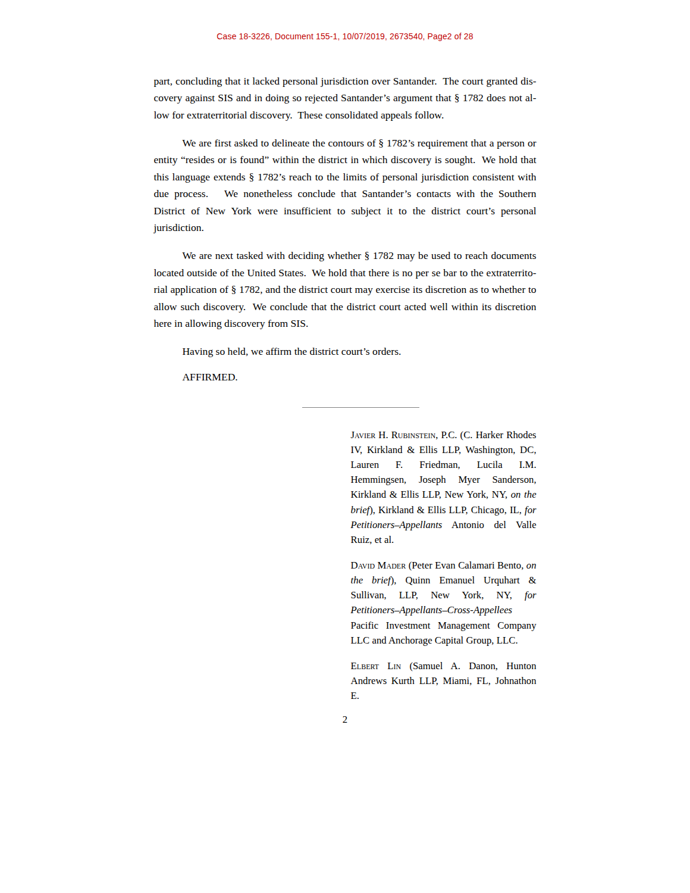Case 18-3226, Document 155-1, 10/07/2019, 2673540, Page2 of 28
part, concluding that it lacked personal jurisdiction over Santander. The court granted discovery against SIS and in doing so rejected Santander’s argument that § 1782 does not allow for extraterritorial discovery. These consolidated appeals follow.
We are first asked to delineate the contours of § 1782’s requirement that a person or entity “resides or is found” within the district in which discovery is sought. We hold that this language extends § 1782’s reach to the limits of personal jurisdiction consistent with due process. We nonetheless conclude that Santander’s contacts with the Southern District of New York were insufficient to subject it to the district court’s personal jurisdiction.
We are next tasked with deciding whether § 1782 may be used to reach documents located outside of the United States. We hold that there is no per se bar to the extraterritorial application of § 1782, and the district court may exercise its discretion as to whether to allow such discovery. We conclude that the district court acted well within its discretion here in allowing discovery from SIS.
Having so held, we affirm the district court’s orders.
AFFIRMED.
Javier H. Rubinstein, P.C. (C. Harker Rhodes IV, Kirkland & Ellis LLP, Washington, DC, Lauren F. Friedman, Lucila I.M. Hemmingsen, Joseph Myer Sanderson, Kirkland & Ellis LLP, New York, NY, on the brief), Kirkland & Ellis LLP, Chicago, IL, for Petitioners–Appellants Antonio del Valle Ruiz, et al.
David Mader (Peter Evan Calamari Bento, on the brief), Quinn Emanuel Urquhart & Sullivan, LLP, New York, NY, for Petitioners–Appellants–Cross-Appellees Pacific Investment Management Company LLC and Anchorage Capital Group, LLC.
Elbert Lin (Samuel A. Danon, Hunton Andrews Kurth LLP, Miami, FL, Johnathon E.
2